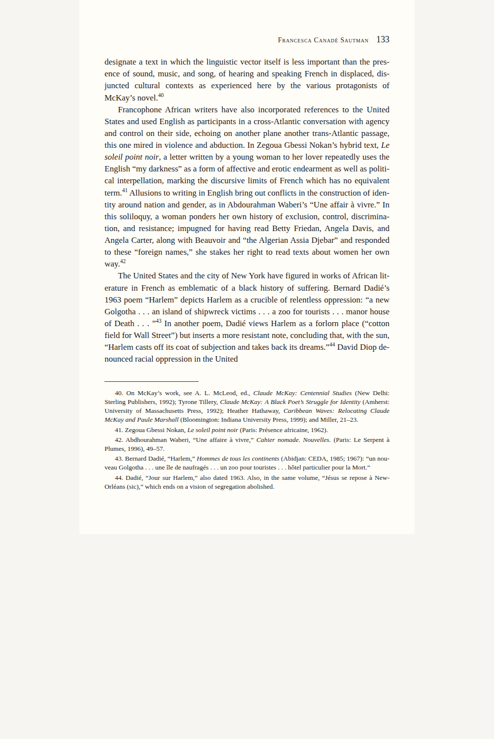Francesca Canadé Sautman 133
designate a text in which the linguistic vector itself is less important than the presence of sound, music, and song, of hearing and speaking French in displaced, disjuncted cultural contexts as experienced here by the various protagonists of McKay’s novel.40
Francophone African writers have also incorporated references to the United States and used English as participants in a cross-Atlantic conversation with agency and control on their side, echoing on another plane another trans-Atlantic passage, this one mired in violence and abduction. In Zegoua Gbessi Nokan’s hybrid text, Le soleil point noir, a letter written by a young woman to her lover repeatedly uses the English “my darkness” as a form of affective and erotic endearment as well as political interpellation, marking the discursive limits of French which has no equivalent term.41 Allusions to writing in English bring out conflicts in the construction of identity around nation and gender, as in Abdourahman Waberi’s “Une affair à vivre.” In this soliloquy, a woman ponders her own history of exclusion, control, discrimination, and resistance; impugned for having read Betty Friedan, Angela Davis, and Angela Carter, along with Beauvoir and “the Algerian Assia Djebar” and responded to these “foreign names,” she stakes her right to read texts about women her own way.42
The United States and the city of New York have figured in works of African literature in French as emblematic of a black history of suffering. Bernard Dadié’s 1963 poem “Harlem” depicts Harlem as a crucible of relentless oppression: “a new Golgotha . . . an island of shipwreck victims . . . a zoo for tourists . . . manor house of Death . . . ”43 In another poem, Dadié views Harlem as a forlorn place (“cotton field for Wall Street”) but inserts a more resistant note, concluding that, with the sun, “Harlem casts off its coat of subjection and takes back its dreams.”44 David Diop denounced racial oppression in the United
On McKay’s work, see A. L. McLeod, ed., Claude McKay: Centennial Studies (New Delhi: Sterling Publishers, 1992); Tyrone Tillery, Claude McKay: A Black Poet’s Struggle for Identity (Amherst: University of Massachusetts Press, 1992); Heather Hathaway, Caribbean Waves: Relocating Claude McKay and Paule Marshall (Bloomington: Indiana University Press, 1999); and Miller, 21–23.
Zegoua Gbessi Nokan, Le soleil point noir (Paris: Présence africaine, 1962).
Abdhourahman Waberi, “Une affaire à vivre,” Cahier nomade. Nouvelles. (Paris: Le Serpent à Plumes, 1996), 49–57.
Bernard Dadié, “Harlem,” Hommes de tous les continents (Abidjan: CEDA, 1985; 1967): “un nouveau Golgotha . . . une île de naufragés . . . un zoo pour touristes . . . hôtel particulier pour la Mort.”
Dadié, “Jour sur Harlem,” also dated 1963. Also, in the same volume, “Jésus se repose à New-Orléans (sic),” which ends on a vision of segregation abolished.